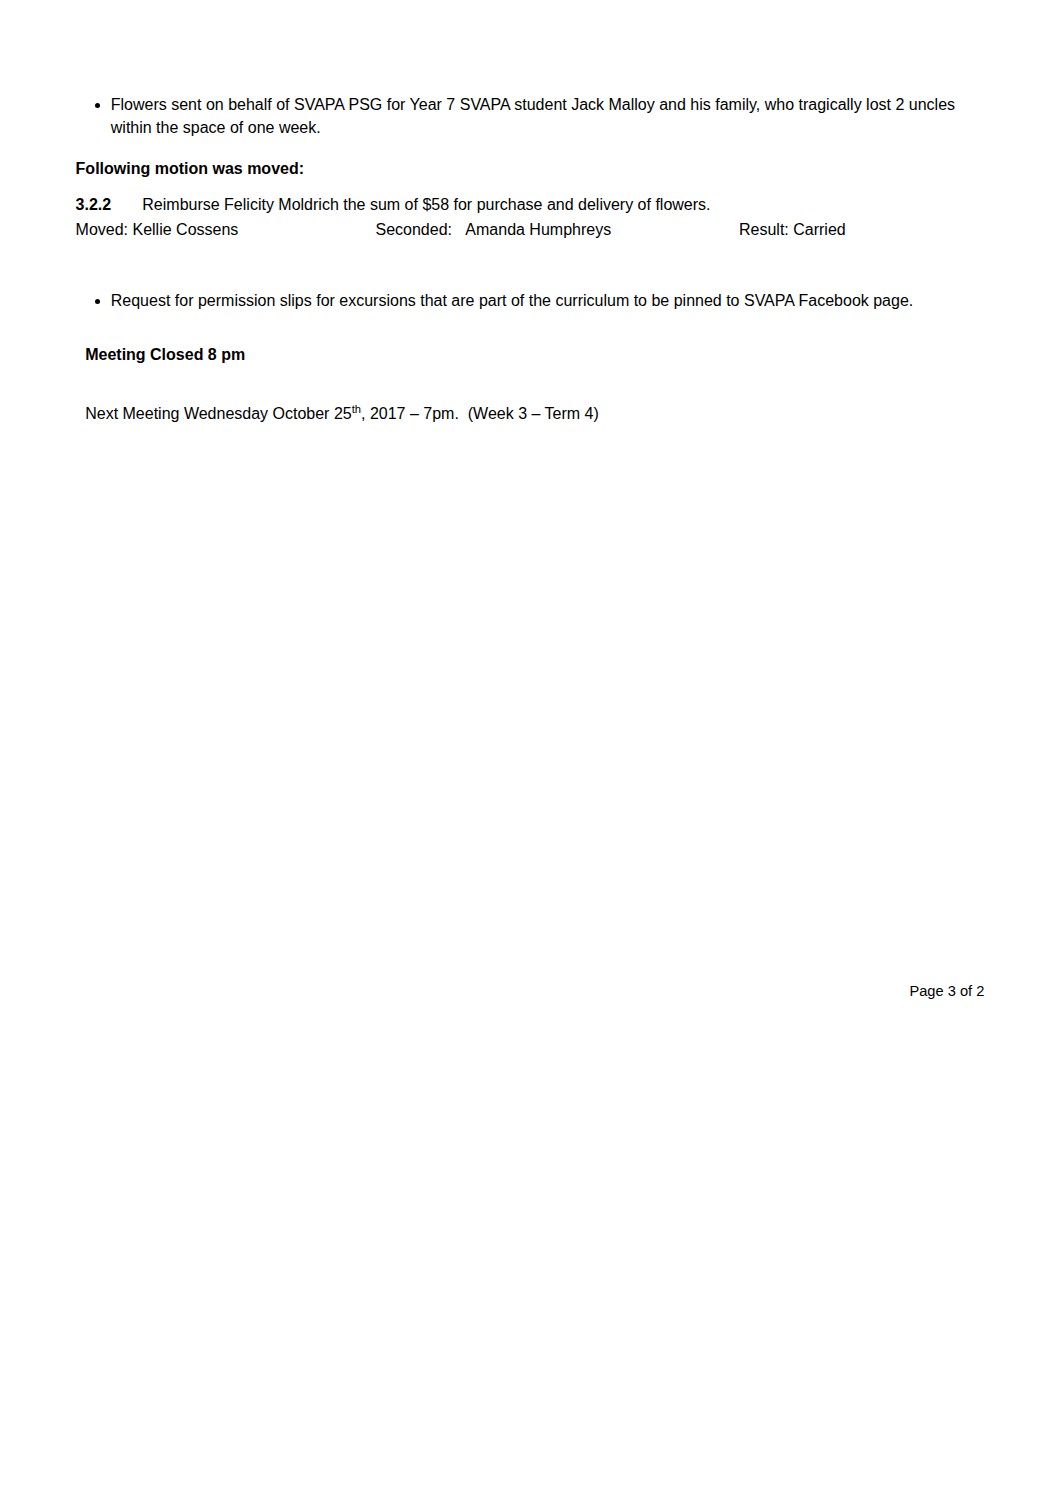Flowers sent on behalf of SVAPA PSG for Year 7 SVAPA student Jack Malloy and his family, who tragically lost 2 uncles within the space of one week.
Following motion was moved:
3.2.2 Reimburse Felicity Moldrich the sum of $58 for purchase and delivery of flowers.
Moved: Kellie Cossens
Seconded: Amanda Humphreys
Result: Carried
Request for permission slips for excursions that are part of the curriculum to be pinned to SVAPA Facebook page.
Meeting Closed 8 pm
Next Meeting Wednesday October 25th, 2017 – 7pm. (Week 3 – Term 4)
Page 3 of 2